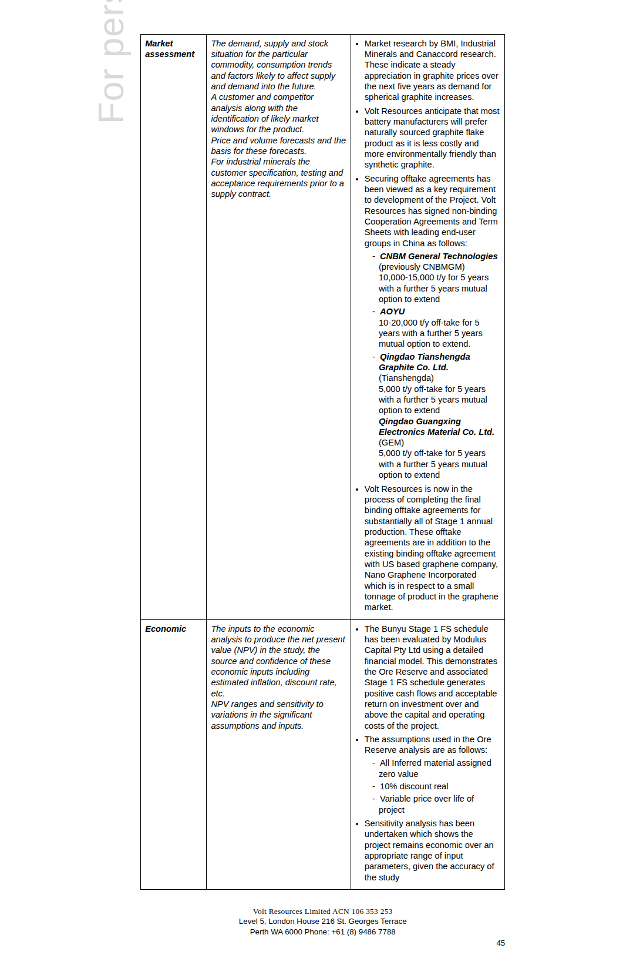For personal use only
| Market assessment | The demand, supply and stock situation for the particular commodity, consumption trends and factors likely to affect supply and demand into the future. A customer and competitor analysis along with the identification of likely market windows for the product. Price and volume forecasts and the basis for these forecasts. For industrial minerals the customer specification, testing and acceptance requirements prior to a supply contract. | Market research by BMI, Industrial Minerals and Canaccord research. These indicate a steady appreciation in graphite prices over the next five years as demand for spherical graphite increases. Volt Resources anticipate that most battery manufacturers will prefer naturally sourced graphite flake product as it is less costly and more environmentally friendly than synthetic graphite. Securing offtake agreements has been viewed as a key requirement to development of the Project. Volt Resources has signed non-binding Cooperation Agreements and Term Sheets with leading end-user groups in China as follows: CNBM General Technologies (previously CNBMGM) 10,000-15,000 t/y for 5 years with a further 5 years mutual option to extend AOYU 10-20,000 t/y off-take for 5 years with a further 5 years mutual option to extend. Qingdao Tianshengda Graphite Co. Ltd. (Tianshengda) 5,000 t/y off-take for 5 years with a further 5 years mutual option to extend Qingdao Guangxing Electronics Material Co. Ltd. (GEM) 5,000 t/y off-take for 5 years with a further 5 years mutual option to extend Volt Resources is now in the process of completing the final binding offtake agreements for substantially all of Stage 1 annual production. These offtake agreements are in addition to the existing binding offtake agreement with US based graphene company, Nano Graphene Incorporated which is in respect to a small tonnage of product in the graphene market. |
| Economic | The inputs to the economic analysis to produce the net present value (NPV) in the study, the source and confidence of these economic inputs including estimated inflation, discount rate, etc. NPV ranges and sensitivity to variations in the significant assumptions and inputs. | The Bunyu Stage 1 FS schedule has been evaluated by Modulus Capital Pty Ltd using a detailed financial model. This demonstrates the Ore Reserve and associated Stage 1 FS schedule generates positive cash flows and acceptable return on investment over and above the capital and operating costs of the project. The assumptions used in the Ore Reserve analysis are as follows: All Inferred material assigned zero value 10% discount real Variable price over life of project Sensitivity analysis has been undertaken which shows the project remains economic over an appropriate range of input parameters, given the accuracy of the study |
Volt Resources Limited ACN 106 353 253
Level 5, London House 216 St. Georges Terrace
Perth WA 6000 Phone: +61 (8) 9486 7788
45